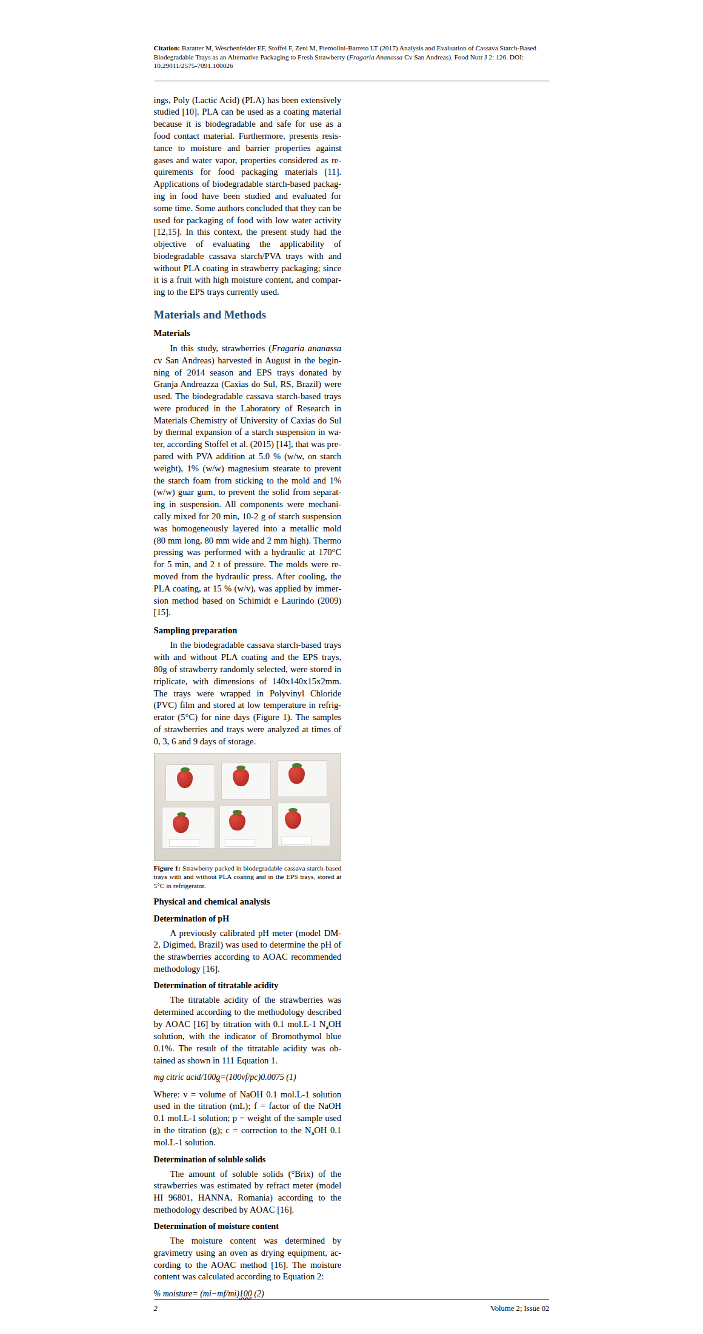Citation: Baratter M, Weschenfelder EF, Stoffel F, Zeni M, Piemolini-Barreto LT (2017) Analysis and Evaluation of Cassava Starch-Based Biodegradable Trays as an Alternative Packaging to Fresh Strawberry (Fragaria Ananassa Cv San Andreas). Food Nutr J 2: 126. DOI: 10.29011/2575-7091.100026
ings, Poly (Lactic Acid) (PLA) has been extensively studied [10]. PLA can be used as a coating material because it is biodegradable and safe for use as a food contact material. Furthermore, presents resistance to moisture and barrier properties against gases and water vapor, properties considered as requirements for food packaging materials [11]. Applications of biodegradable starch-based packaging in food have been studied and evaluated for some time. Some authors concluded that they can be used for packaging of food with low water activity [12,15]. In this context, the present study had the objective of evaluating the applicability of biodegradable cassava starch/PVA trays with and without PLA coating in strawberry packaging; since it is a fruit with high moisture content, and comparing to the EPS trays currently used.
Materials and Methods
Materials
In this study, strawberries (Fragaria ananassa cv San Andreas) harvested in August in the beginning of 2014 season and EPS trays donated by Granja Andreazza (Caxias do Sul, RS, Brazil) were used. The biodegradable cassava starch-based trays were produced in the Laboratory of Research in Materials Chemistry of University of Caxias do Sul by thermal expansion of a starch suspension in water, according Stoffel et al. (2015) [14], that was prepared with PVA addition at 5.0 % (w/w, on starch weight), 1% (w/w) magnesium stearate to prevent the starch foam from sticking to the mold and 1% (w/w) guar gum, to prevent the solid from separating in suspension. All components were mechanically mixed for 20 min, 10-2 g of starch suspension was homogeneously layered into a metallic mold (80 mm long, 80 mm wide and 2 mm high). Thermo pressing was performed with a hydraulic at 170°C for 5 min, and 2 t of pressure. The molds were removed from the hydraulic press. After cooling, the PLA coating, at 15 % (w/v), was applied by immersion method based on Schimidt e Laurindo (2009) [15].
Sampling preparation
In the biodegradable cassava starch-based trays with and without PLA coating and the EPS trays, 80g of strawberry randomly selected, were stored in triplicate, with dimensions of 140x140x15x2mm. The trays were wrapped in Polyvinyl Chloride (PVC) film and stored at low temperature in refrigerator (5°C) for nine days (Figure 1). The samples of strawberries and trays were analyzed at times of 0, 3, 6 and 9 days of storage.
Figure 1: Strawberry packed in biodegradable cassava starch-based trays with and without PLA coating and in the EPS trays, stored at 5°C in refrigerator.
Physical and chemical analysis
Determination of pH
A previously calibrated pH meter (model DM-2, Digimed, Brazil) was used to determine the pH of the strawberries according to AOAC recommended methodology [16].
Determination of titratable acidity
The titratable acidity of the strawberries was determined according to the methodology described by AOAC [16] by titration with 0.1 mol.L-1 NaOH solution, with the indicator of Bromothymol blue 0.1%. The result of the titratable acidity was obtained as shown in 111 Equation 1.
mg citric acid/100g=(100vf/pc)0.0075 (1)
Where: v = volume of NaOH 0.1 mol.L-1 solution used in the titration (mL); f = factor of the NaOH 0.1 mol.L-1 solution; p = weight of the sample used in the titration (g); c = correction to the NaOH 0.1 mol.L-1 solution.
Determination of soluble solids
The amount of soluble solids (°Brix) of the strawberries was estimated by refract meter (model HI 96801, HANNA, Romania) according to the methodology described by AOAC [16].
Determination of moisture content
The moisture content was determined by gravimetry using an oven as drying equipment, according to the AOAC method [16]. The moisture content was calculated according to Equation 2:
% moisture= (mi−mf/mi)100 (2)
2 Volume 2; Issue 02